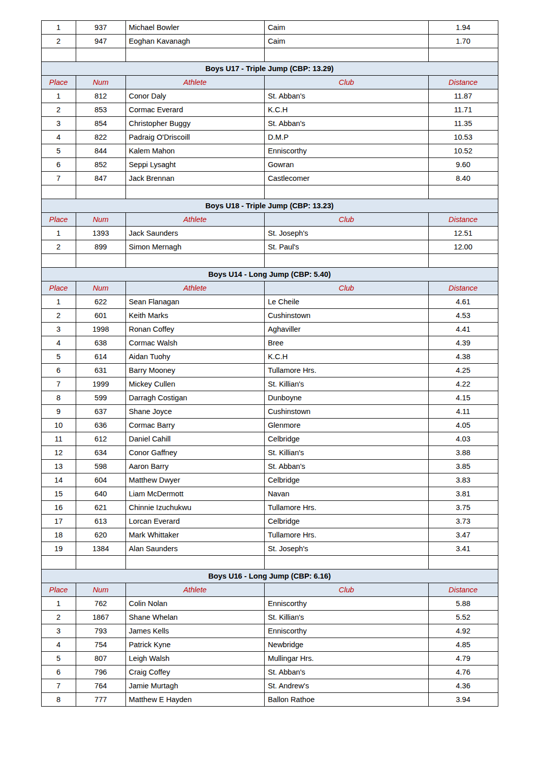| 1 | 937 | Michael Bowler | Caim | 1.94 |
| 2 | 947 | Eoghan Kavanagh | Caim | 1.70 |
| Boys U17 - Triple Jump (CBP: 13.29) |
| Place | Num | Athlete | Club | Distance |
| 1 | 812 | Conor Daly | St. Abban's | 11.87 |
| 2 | 853 | Cormac Everard | K.C.H | 11.71 |
| 3 | 854 | Christopher Buggy | St. Abban's | 11.35 |
| 4 | 822 | Padraig O'Driscoill | D.M.P | 10.53 |
| 5 | 844 | Kalem Mahon | Enniscorthy | 10.52 |
| 6 | 852 | Seppi Lysaght | Gowran | 9.60 |
| 7 | 847 | Jack Brennan | Castlecomer | 8.40 |
| Boys U18 - Triple Jump (CBP: 13.23) |
| Place | Num | Athlete | Club | Distance |
| 1 | 1393 | Jack Saunders | St. Joseph's | 12.51 |
| 2 | 899 | Simon Mernagh | St. Paul's | 12.00 |
| Boys U14 - Long Jump (CBP: 5.40) |
| Place | Num | Athlete | Club | Distance |
| 1 | 622 | Sean Flanagan | Le Cheile | 4.61 |
| 2 | 601 | Keith Marks | Cushinstown | 4.53 |
| 3 | 1998 | Ronan Coffey | Aghaviller | 4.41 |
| 4 | 638 | Cormac Walsh | Bree | 4.39 |
| 5 | 614 | Aidan Tuohy | K.C.H | 4.38 |
| 6 | 631 | Barry Mooney | Tullamore Hrs. | 4.25 |
| 7 | 1999 | Mickey Cullen | St. Killian's | 4.22 |
| 8 | 599 | Darragh Costigan | Dunboyne | 4.15 |
| 9 | 637 | Shane Joyce | Cushinstown | 4.11 |
| 10 | 636 | Cormac Barry | Glenmore | 4.05 |
| 11 | 612 | Daniel Cahill | Celbridge | 4.03 |
| 12 | 634 | Conor Gaffney | St. Killian's | 3.88 |
| 13 | 598 | Aaron Barry | St. Abban's | 3.85 |
| 14 | 604 | Matthew Dwyer | Celbridge | 3.83 |
| 15 | 640 | Liam McDermott | Navan | 3.81 |
| 16 | 621 | Chinnie Izuchukwu | Tullamore Hrs. | 3.75 |
| 17 | 613 | Lorcan Everard | Celbridge | 3.73 |
| 18 | 620 | Mark Whittaker | Tullamore Hrs. | 3.47 |
| 19 | 1384 | Alan Saunders | St. Joseph's | 3.41 |
| Boys U16 - Long Jump (CBP: 6.16) |
| Place | Num | Athlete | Club | Distance |
| 1 | 762 | Colin Nolan | Enniscorthy | 5.88 |
| 2 | 1867 | Shane Whelan | St. Killian's | 5.52 |
| 3 | 793 | James Kells | Enniscorthy | 4.92 |
| 4 | 754 | Patrick Kyne | Newbridge | 4.85 |
| 5 | 807 | Leigh Walsh | Mullingar Hrs. | 4.79 |
| 6 | 796 | Craig Coffey | St. Abban's | 4.76 |
| 7 | 764 | Jamie Murtagh | St. Andrew's | 4.36 |
| 8 | 777 | Matthew E Hayden | Ballon Rathoe | 3.94 |